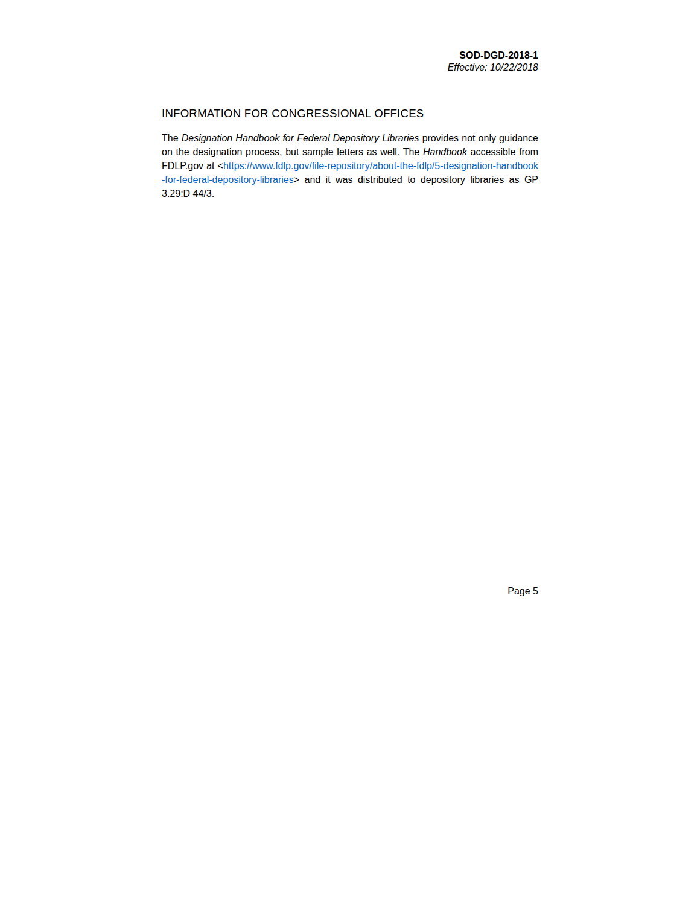SOD-DGD-2018-1
Effective: 10/22/2018
INFORMATION FOR CONGRESSIONAL OFFICES
The Designation Handbook for Federal Depository Libraries provides not only guidance on the designation process, but sample letters as well. The Handbook accessible from FDLP.gov at <https://www.fdlp.gov/file-repository/about-the-fdlp/5-designation-handbook-for-federal-depository-libraries> and it was distributed to depository libraries as GP 3.29:D 44/3.
Page 5